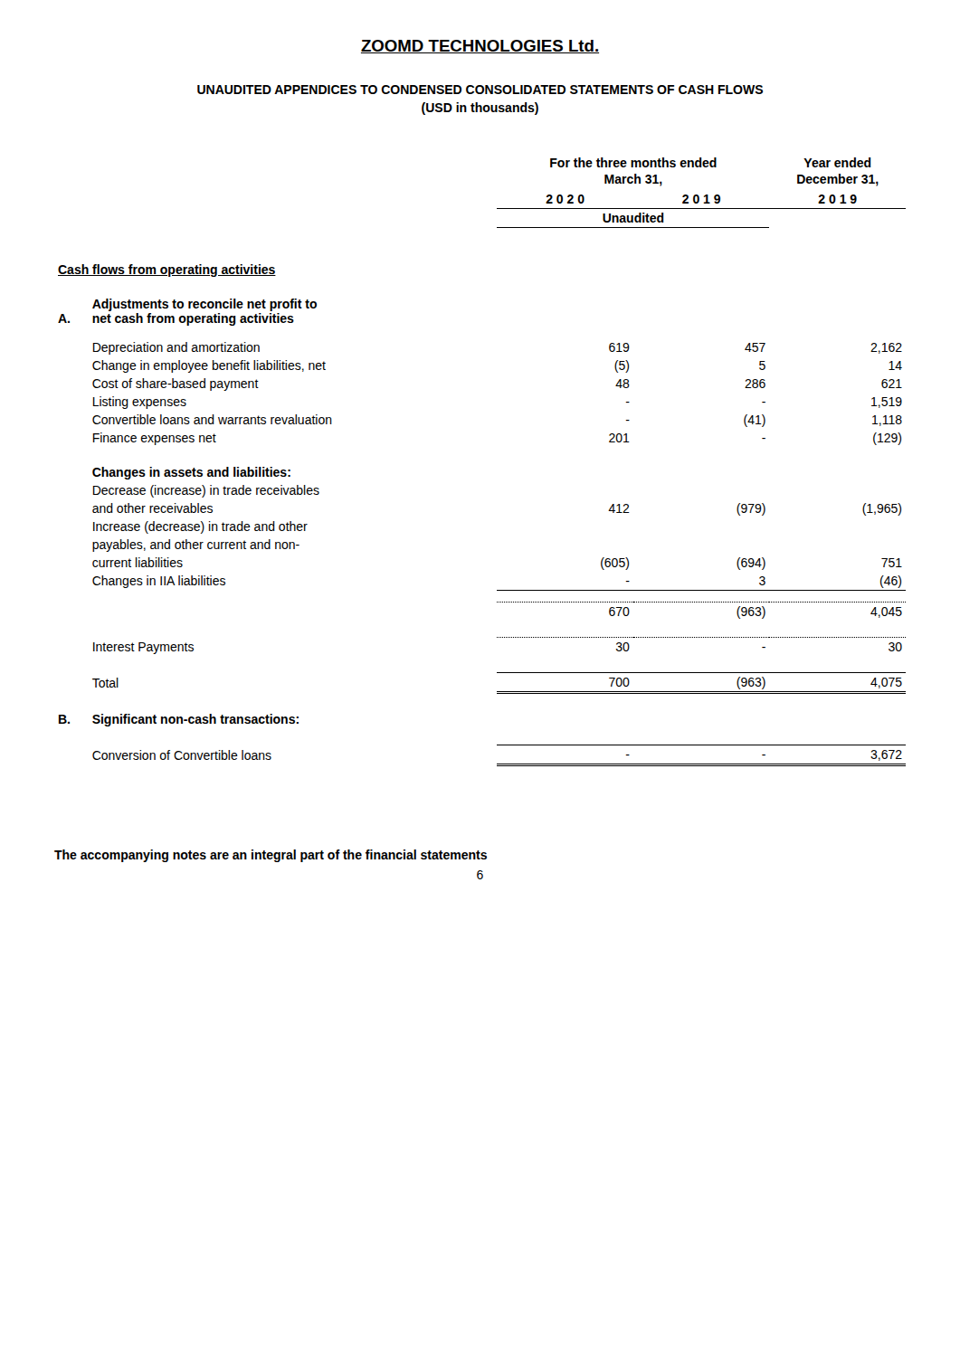ZOOMD TECHNOLOGIES Ltd.
UNAUDITED APPENDICES TO CONDENSED CONSOLIDATED STATEMENTS OF CASH FLOWS
(USD in thousands)
| | For the three months ended March 31, | Year ended December 31, |
| | 2 0 2 0 | 2 0 1 9 | 2 0 1 9 |
| | Unaudited | |
| Cash flows from operating activities | | | |
| A. | Adjustments to reconcile net profit to net cash from operating activities | | | |
| | Depreciation and amortization | 619 | 457 | 2,162 |
| | Change in employee benefit liabilities, net | (5) | 5 | 14 |
| | Cost of share-based payment | 48 | 286 | 621 |
| | Listing expenses | - | - | 1,519 |
| | Convertible loans and warrants revaluation | - | (41) | 1,118 |
| | Finance expenses net | 201 | - | (129) |
| | Changes in assets and liabilities: | | | |
| | Decrease (increase) in trade receivables | | | |
| | and other receivables | 412 | (979) | (1,965) |
| | Increase (decrease) in trade and other | | | |
| | payables, and other current and non- | | | |
| | current liabilities | (605) | (694) | 751 |
| | Changes in IIA liabilities | - | 3 | (46) |
| | | 670 | (963) | 4,045 |
| | Interest Payments | 30 | - | 30 |
| | Total | 700 | (963) | 4,075 |
| B. | Significant non-cash transactions: | | | |
| | Conversion of Convertible loans | - | - | 3,672 |
The accompanying notes are an integral part of the financial statements
6